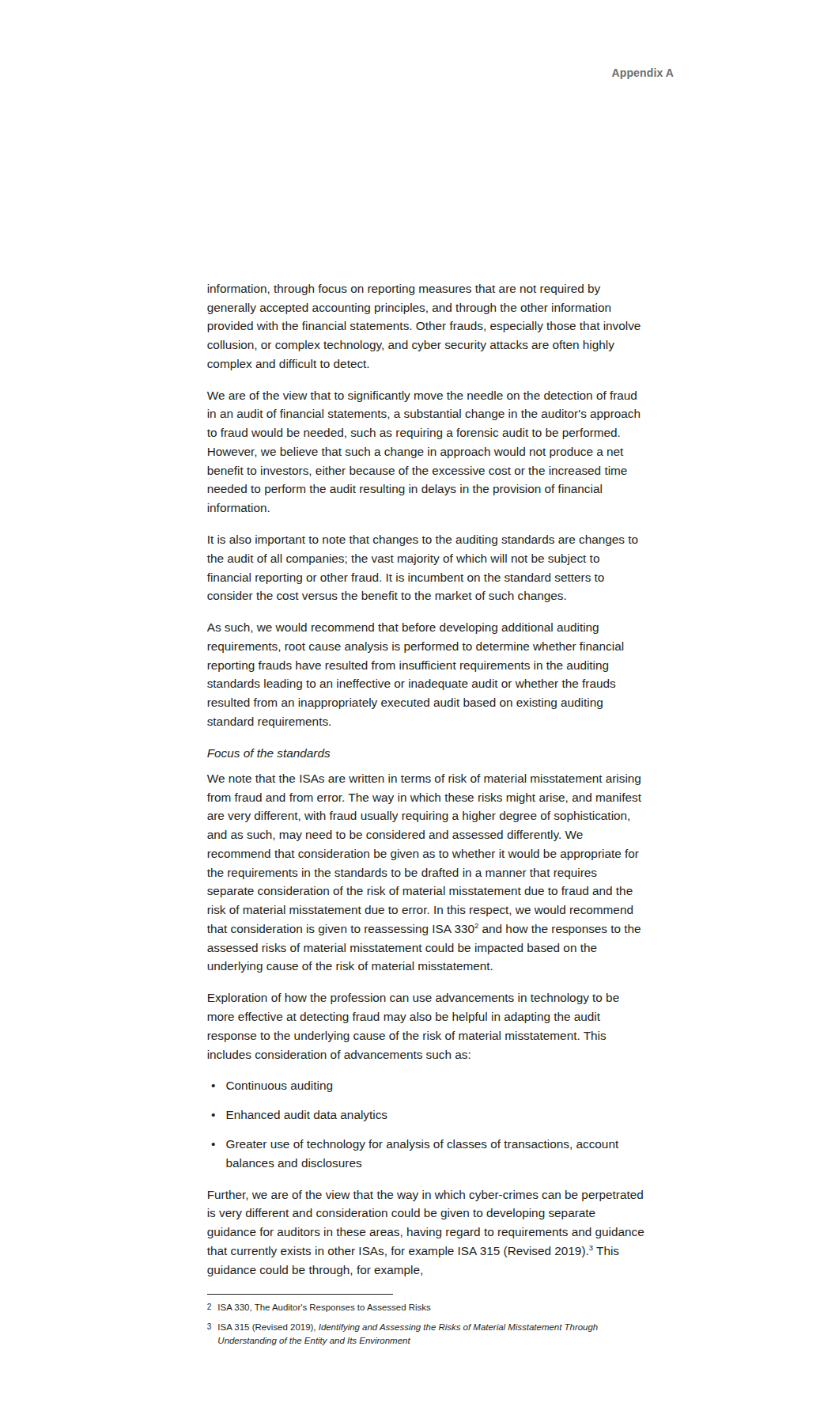Appendix A
information, through focus on reporting measures that are not required by generally accepted accounting principles, and through the other information provided with the financial statements. Other frauds, especially those that involve collusion, or complex technology, and cyber security attacks are often highly complex and difficult to detect.
We are of the view that to significantly move the needle on the detection of fraud in an audit of financial statements, a substantial change in the auditor's approach to fraud would be needed, such as requiring a forensic audit to be performed. However, we believe that such a change in approach would not produce a net benefit to investors, either because of the excessive cost or the increased time needed to perform the audit resulting in delays in the provision of financial information.
It is also important to note that changes to the auditing standards are changes to the audit of all companies; the vast majority of which will not be subject to financial reporting or other fraud. It is incumbent on the standard setters to consider the cost versus the benefit to the market of such changes.
As such, we would recommend that before developing additional auditing requirements, root cause analysis is performed to determine whether financial reporting frauds have resulted from insufficient requirements in the auditing standards leading to an ineffective or inadequate audit or whether the frauds resulted from an inappropriately executed audit based on existing auditing standard requirements.
Focus of the standards
We note that the ISAs are written in terms of risk of material misstatement arising from fraud and from error. The way in which these risks might arise, and manifest are very different, with fraud usually requiring a higher degree of sophistication, and as such, may need to be considered and assessed differently. We recommend that consideration be given as to whether it would be appropriate for the requirements in the standards to be drafted in a manner that requires separate consideration of the risk of material misstatement due to fraud and the risk of material misstatement due to error. In this respect, we would recommend that consideration is given to reassessing ISA 3302 and how the responses to the assessed risks of material misstatement could be impacted based on the underlying cause of the risk of material misstatement.
Exploration of how the profession can use advancements in technology to be more effective at detecting fraud may also be helpful in adapting the audit response to the underlying cause of the risk of material misstatement. This includes consideration of advancements such as:
Continuous auditing
Enhanced audit data analytics
Greater use of technology for analysis of classes of transactions, account balances and disclosures
Further, we are of the view that the way in which cyber-crimes can be perpetrated is very different and consideration could be given to developing separate guidance for auditors in these areas, having regard to requirements and guidance that currently exists in other ISAs, for example ISA 315 (Revised 2019).3 This guidance could be through, for example,
2
ISA 330, The Auditor's Responses to Assessed Risks
3
ISA 315 (Revised 2019), Identifying and Assessing the Risks of Material Misstatement Through Understanding of the Entity and Its Environment